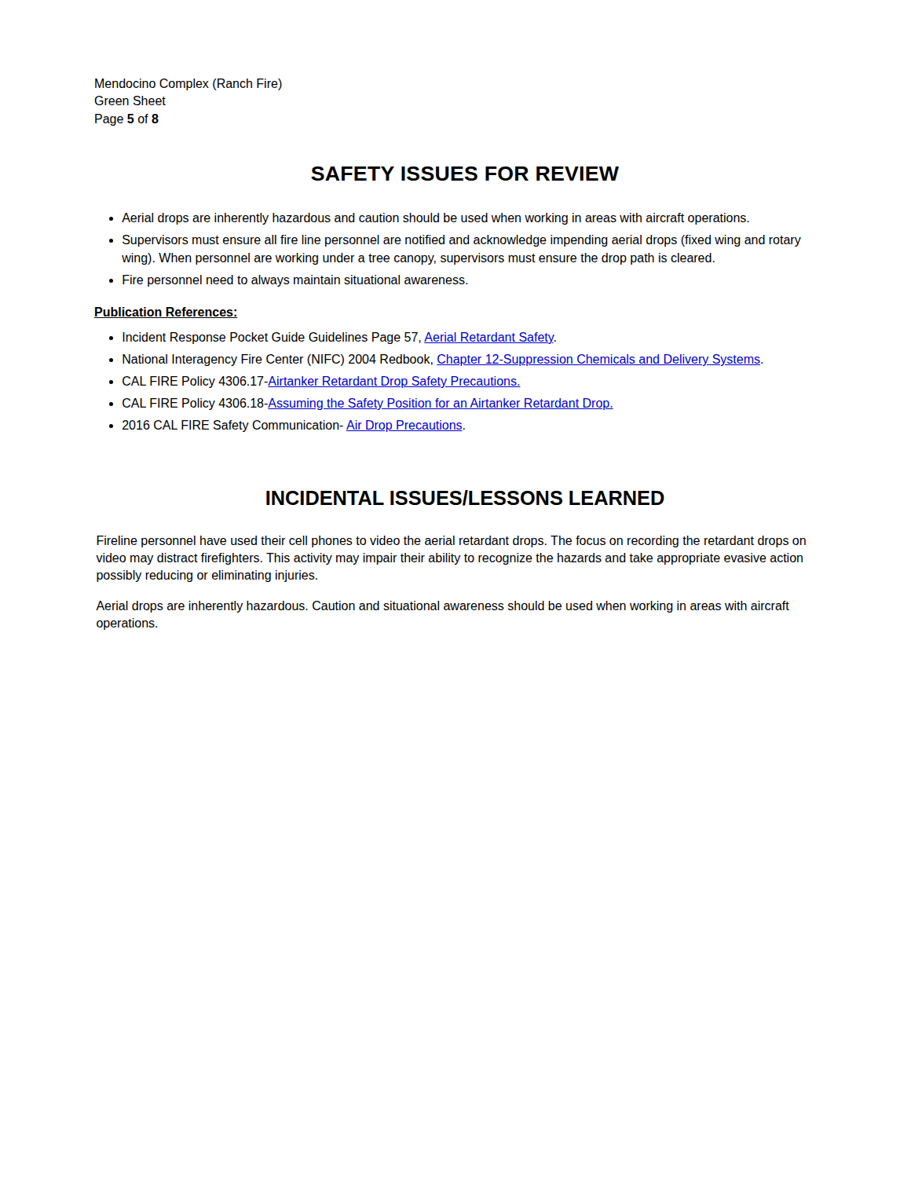Mendocino Complex (Ranch Fire)
Green Sheet
Page 5 of 8
SAFETY ISSUES FOR REVIEW
Aerial drops are inherently hazardous and caution should be used when working in areas with aircraft operations.
Supervisors must ensure all fire line personnel are notified and acknowledge impending aerial drops (fixed wing and rotary wing). When personnel are working under a tree canopy, supervisors must ensure the drop path is cleared.
Fire personnel need to always maintain situational awareness.
Publication References:
Incident Response Pocket Guide Guidelines Page 57, Aerial Retardant Safety.
National Interagency Fire Center (NIFC) 2004 Redbook, Chapter 12-Suppression Chemicals and Delivery Systems.
CAL FIRE Policy 4306.17-Airtanker Retardant Drop Safety Precautions.
CAL FIRE Policy 4306.18-Assuming the Safety Position for an Airtanker Retardant Drop.
2016 CAL FIRE Safety Communication- Air Drop Precautions.
INCIDENTAL ISSUES/LESSONS LEARNED
Fireline personnel have used their cell phones to video the aerial retardant drops. The focus on recording the retardant drops on video may distract firefighters. This activity may impair their ability to recognize the hazards and take appropriate evasive action possibly reducing or eliminating injuries.
Aerial drops are inherently hazardous. Caution and situational awareness should be used when working in areas with aircraft operations.